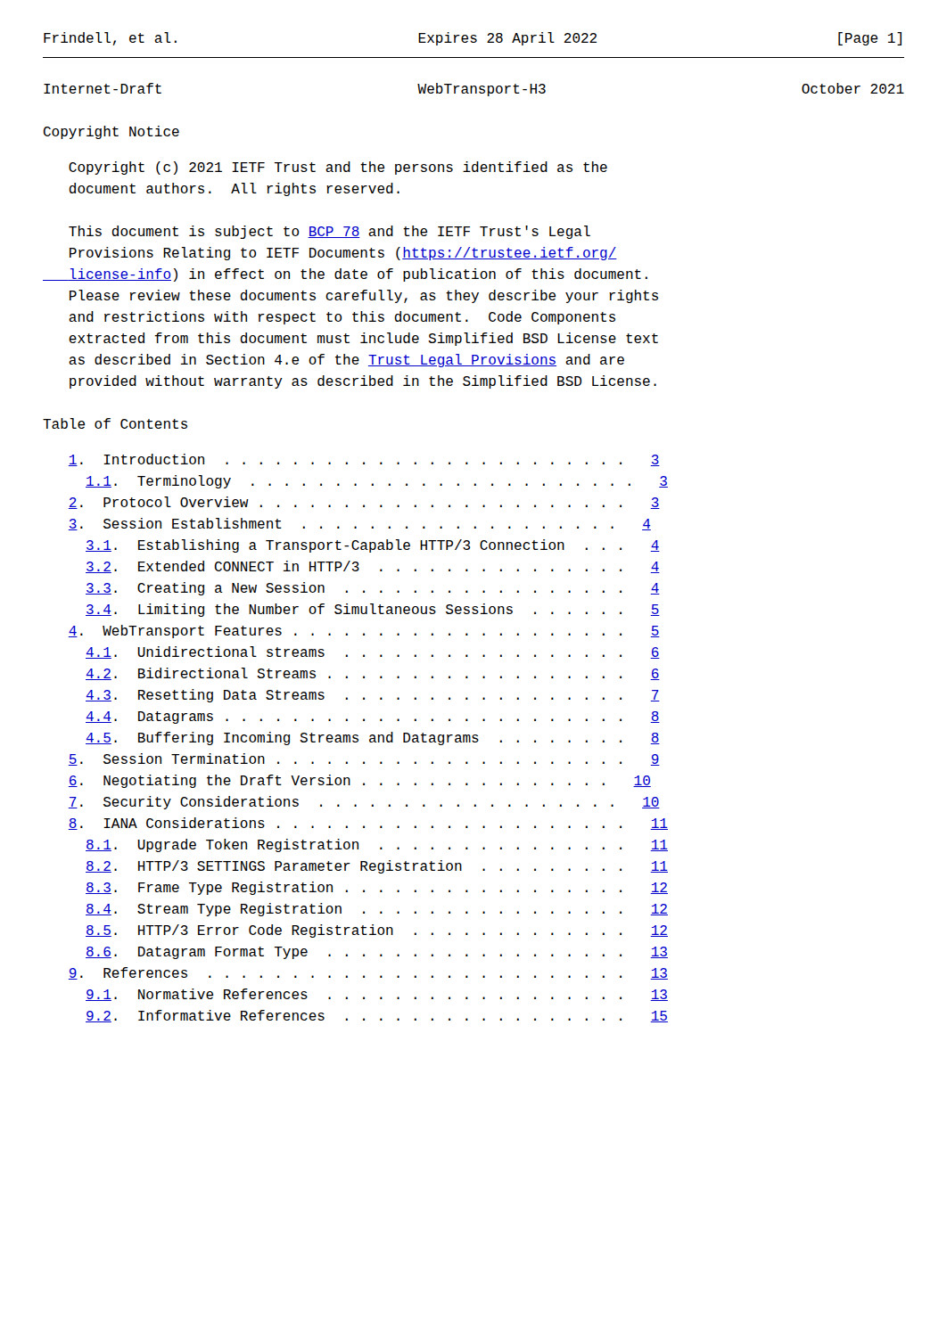Frindell, et al. Expires 28 April 2022 [Page 1]
Internet-Draft WebTransport-H3 October 2021
Copyright Notice
   Copyright (c) 2021 IETF Trust and the persons identified as the
   document authors.  All rights reserved.

   This document is subject to BCP 78 and the IETF Trust's Legal
   Provisions Relating to IETF Documents (https://trustee.ietf.org/
   license-info) in effect on the date of publication of this document.
   Please review these documents carefully, as they describe your rights
   and restrictions with respect to this document.  Code Components
   extracted from this document must include Simplified BSD License text
   as described in Section 4.e of the Trust Legal Provisions and are
   provided without warranty as described in the Simplified BSD License.
Table of Contents
   1.  Introduction  . . . . . . . . . . . . . . . . . . . . . . . .   3
     1.1.  Terminology  . . . . . . . . . . . . . . . . . . . . . . .   3
   2.  Protocol Overview . . . . . . . . . . . . . . . . . . . . . .   3
   3.  Session Establishment  . . . . . . . . . . . . . . . . . . .   4
     3.1.  Establishing a Transport-Capable HTTP/3 Connection  . . .   4
     3.2.  Extended CONNECT in HTTP/3  . . . . . . . . . . . . . . .   4
     3.3.  Creating a New Session  . . . . . . . . . . . . . . . . .   4
     3.4.  Limiting the Number of Simultaneous Sessions  . . . . . .   5
   4.  WebTransport Features . . . . . . . . . . . . . . . . . . . .   5
     4.1.  Unidirectional streams  . . . . . . . . . . . . . . . . .   6
     4.2.  Bidirectional Streams . . . . . . . . . . . . . . . . . .   6
     4.3.  Resetting Data Streams  . . . . . . . . . . . . . . . . .   7
     4.4.  Datagrams . . . . . . . . . . . . . . . . . . . . . . . .   8
     4.5.  Buffering Incoming Streams and Datagrams  . . . . . . . .   8
   5.  Session Termination . . . . . . . . . . . . . . . . . . . . .   9
   6.  Negotiating the Draft Version . . . . . . . . . . . . . . .   10
   7.  Security Considerations  . . . . . . . . . . . . . . . . . .   10
   8.  IANA Considerations . . . . . . . . . . . . . . . . . . . . .   11
     8.1.  Upgrade Token Registration  . . . . . . . . . . . . . . .   11
     8.2.  HTTP/3 SETTINGS Parameter Registration  . . . . . . . . .   11
     8.3.  Frame Type Registration . . . . . . . . . . . . . . . . .   12
     8.4.  Stream Type Registration  . . . . . . . . . . . . . . . .   12
     8.5.  HTTP/3 Error Code Registration  . . . . . . . . . . . . .   12
     8.6.  Datagram Format Type  . . . . . . . . . . . . . . . . . .   13
   9.  References  . . . . . . . . . . . . . . . . . . . . . . . . .   13
     9.1.  Normative References  . . . . . . . . . . . . . . . . . .   13
     9.2.  Informative References  . . . . . . . . . . . . . . . . .   15